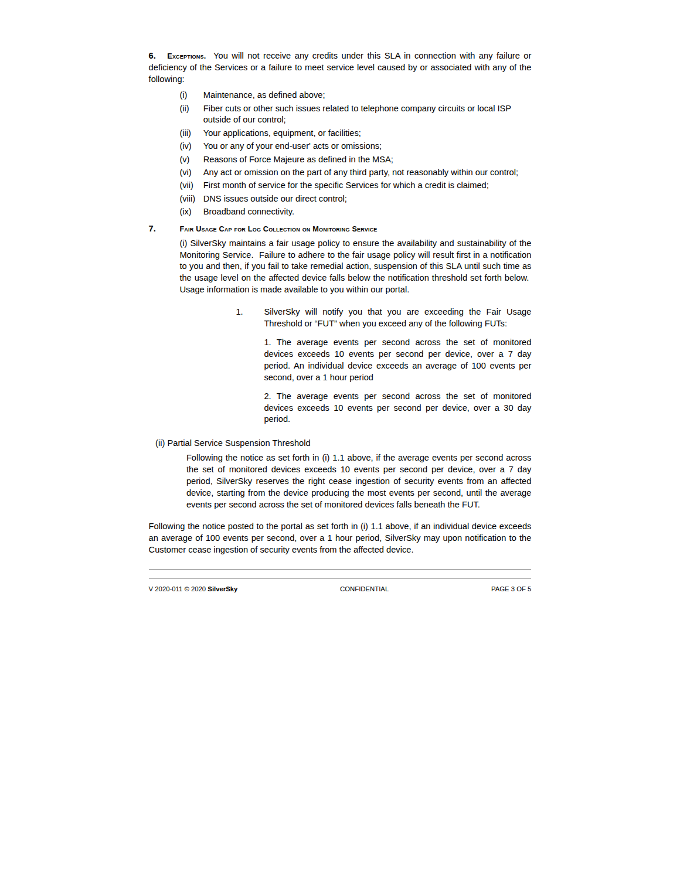6. Exceptions. You will not receive any credits under this SLA in connection with any failure or deficiency of the Services or a failure to meet service level caused by or associated with any of the following:
(i) Maintenance, as defined above;
(ii) Fiber cuts or other such issues related to telephone company circuits or local ISP outside of our control;
(iii) Your applications, equipment, or facilities;
(iv) You or any of your end-user' acts or omissions;
(v) Reasons of Force Majeure as defined in the MSA;
(vi) Any act or omission on the part of any third party, not reasonably within our control;
(vii) First month of service for the specific Services for which a credit is claimed;
(viii) DNS issues outside our direct control;
(ix) Broadband connectivity.
7.
Fair Usage Cap for Log Collection on Monitoring Service
(i) SilverSky maintains a fair usage policy to ensure the availability and sustainability of the Monitoring Service. Failure to adhere to the fair usage policy will result first in a notification to you and then, if you fail to take remedial action, suspension of this SLA until such time as the usage level on the affected device falls below the notification threshold set forth below. Usage information is made available to you within our portal.
1.
SilverSky will notify you that you are exceeding the Fair Usage Threshold or “FUT” when you exceed any of the following FUTs:
1. The average events per second across the set of monitored devices exceeds 10 events per second per device, over a 7 day period. An individual device exceeds an average of 100 events per second, over a 1 hour period
2. The average events per second across the set of monitored devices exceeds 10 events per second per device, over a 30 day period.
(ii) Partial Service Suspension Threshold
Following the notice as set forth in (i) 1.1 above, if the average events per second across the set of monitored devices exceeds 10 events per second per device, over a 7 day period, SilverSky reserves the right cease ingestion of security events from an affected device, starting from the device producing the most events per second, until the average events per second across the set of monitored devices falls beneath the FUT.
Following the notice posted to the portal as set forth in (i) 1.1 above, if an individual device exceeds an average of 100 events per second, over a 1 hour period, SilverSky may upon notification to the Customer cease ingestion of security events from the affected device.
V 2020-011 © 2020 SilverSky
CONFIDENTIAL
PAGE 3 OF 5